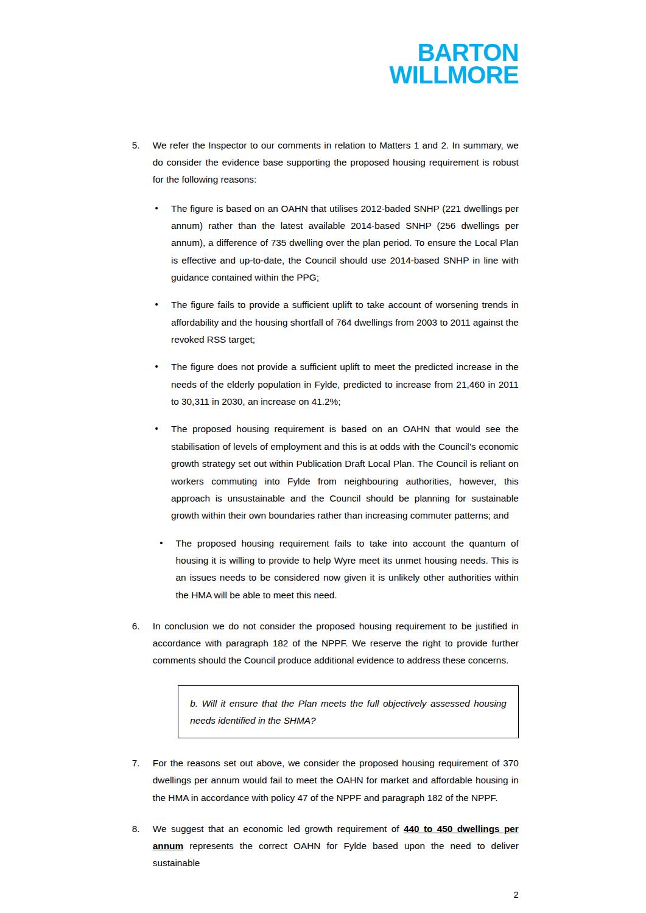BARTON
WILLMORE
We refer the Inspector to our comments in relation to Matters 1 and 2. In summary, we do consider the evidence base supporting the proposed housing requirement is robust for the following reasons:
The figure is based on an OAHN that utilises 2012-baded SNHP (221 dwellings per annum) rather than the latest available 2014-based SNHP (256 dwellings per annum), a difference of 735 dwelling over the plan period. To ensure the Local Plan is effective and up-to-date, the Council should use 2014-based SNHP in line with guidance contained within the PPG;
The figure fails to provide a sufficient uplift to take account of worsening trends in affordability and the housing shortfall of 764 dwellings from 2003 to 2011 against the revoked RSS target;
The figure does not provide a sufficient uplift to meet the predicted increase in the needs of the elderly population in Fylde, predicted to increase from 21,460 in 2011 to 30,311 in 2030, an increase on 41.2%;
The proposed housing requirement is based on an OAHN that would see the stabilisation of levels of employment and this is at odds with the Council’s economic growth strategy set out within Publication Draft Local Plan. The Council is reliant on workers commuting into Fylde from neighbouring authorities, however, this approach is unsustainable and the Council should be planning for sustainable growth within their own boundaries rather than increasing commuter patterns; and
The proposed housing requirement fails to take into account the quantum of housing it is willing to provide to help Wyre meet its unmet housing needs. This is an issues needs to be considered now given it is unlikely other authorities within the HMA will be able to meet this need.
In conclusion we do not consider the proposed housing requirement to be justified in accordance with paragraph 182 of the NPPF. We reserve the right to provide further comments should the Council produce additional evidence to address these concerns.
b. Will it ensure that the Plan meets the full objectively assessed housing needs identified in the SHMA?
For the reasons set out above, we consider the proposed housing requirement of 370 dwellings per annum would fail to meet the OAHN for market and affordable housing in the HMA in accordance with policy 47 of the NPPF and paragraph 182 of the NPPF.
We suggest that an economic led growth requirement of 440 to 450 dwellings per annum represents the correct OAHN for Fylde based upon the need to deliver sustainable
2